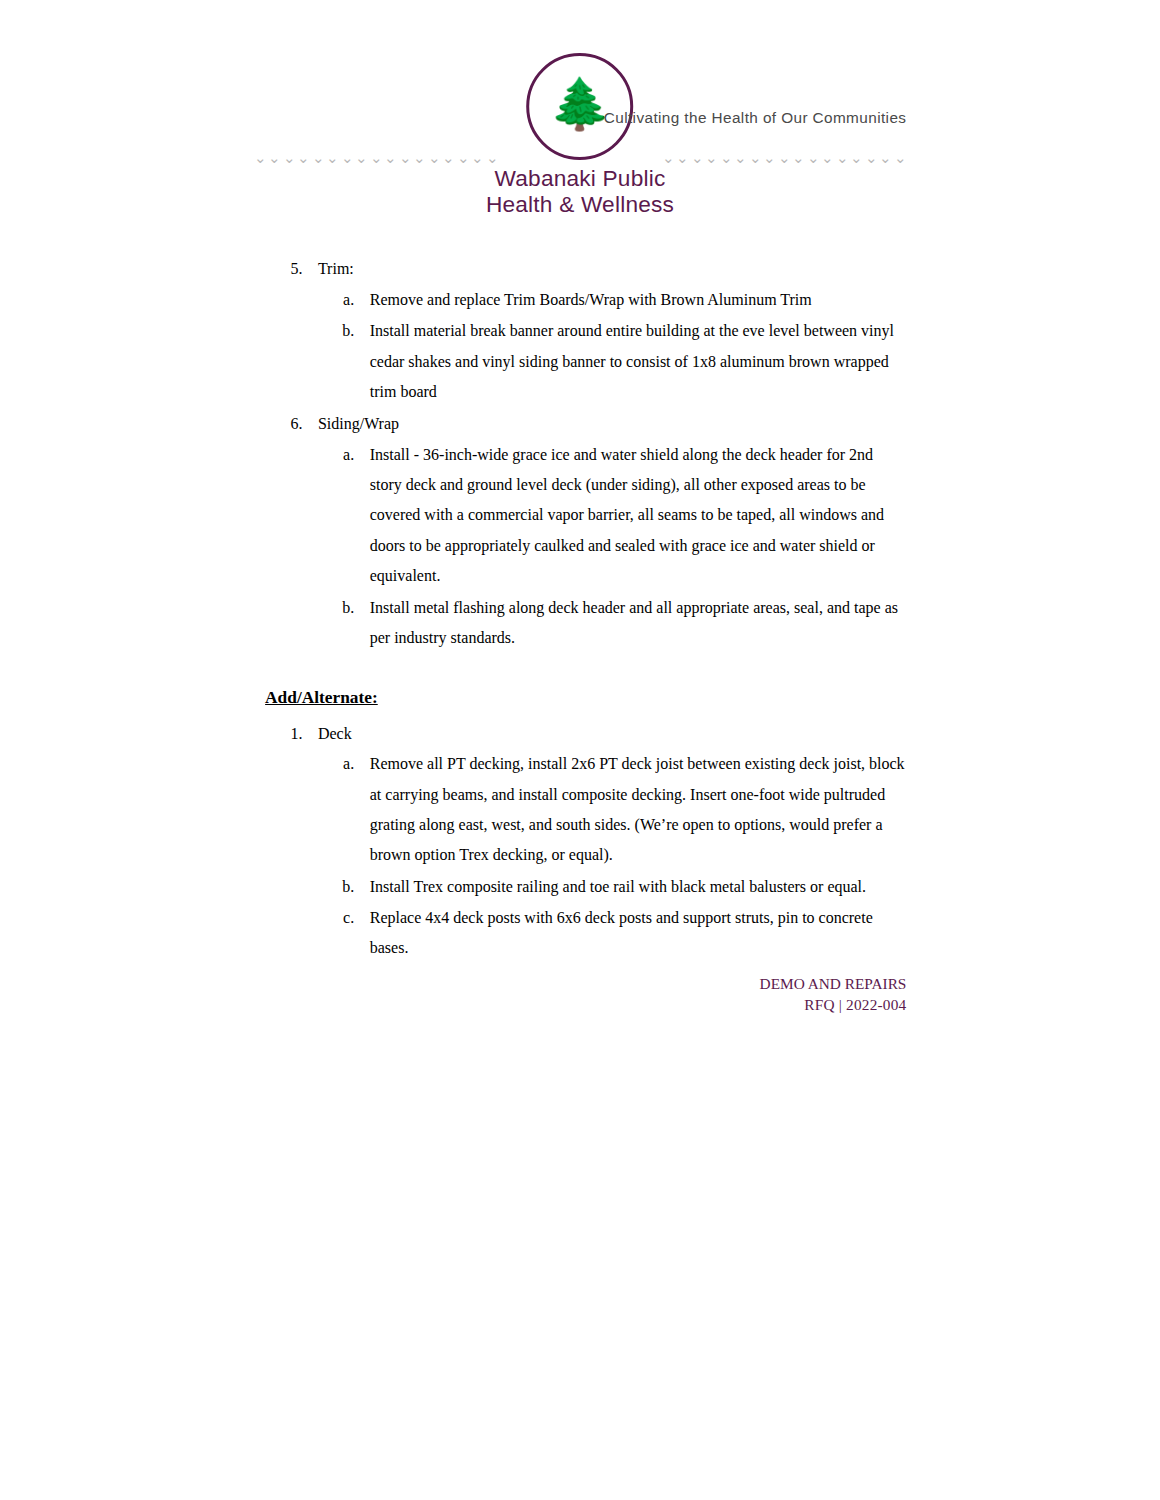⌄⌄⌄⌄⌄⌄⌄⌄⌄⌄⌄⌄⌄⌄⌄⌄⌄⌄⌄⌄⌄⌄
⌄⌄⌄⌄⌄⌄⌄⌄⌄⌄⌄⌄⌄⌄⌄⌄⌄⌄⌄⌄⌄⌄
Wabanaki Public
Health & Wellness
Cultivating the Health of Our Communities
Trim:
Remove and replace Trim Boards/Wrap with Brown Aluminum Trim
Install material break banner around entire building at the eve level between vinyl cedar shakes and vinyl siding banner to consist of 1x8 aluminum brown wrapped trim board
Siding/Wrap
Install - 36-inch-wide grace ice and water shield along the deck header for 2nd story deck and ground level deck (under siding), all other exposed areas to be covered with a commercial vapor barrier, all seams to be taped, all windows and doors to be appropriately caulked and sealed with grace ice and water shield or equivalent.
Install metal flashing along deck header and all appropriate areas, seal, and tape as per industry standards.
Add/Alternate:
Deck
Remove all PT decking, install 2x6 PT deck joist between existing deck joist, block at carrying beams, and install composite decking. Insert one-foot wide pultruded grating along east, west, and south sides. (We’re open to options, would prefer a brown option Trex decking, or equal).
Install Trex composite railing and toe rail with black metal balusters or equal.
Replace 4x4 deck posts with 6x6 deck posts and support struts, pin to concrete bases.
DEMO AND REPAIRS
RFQ | 2022-004